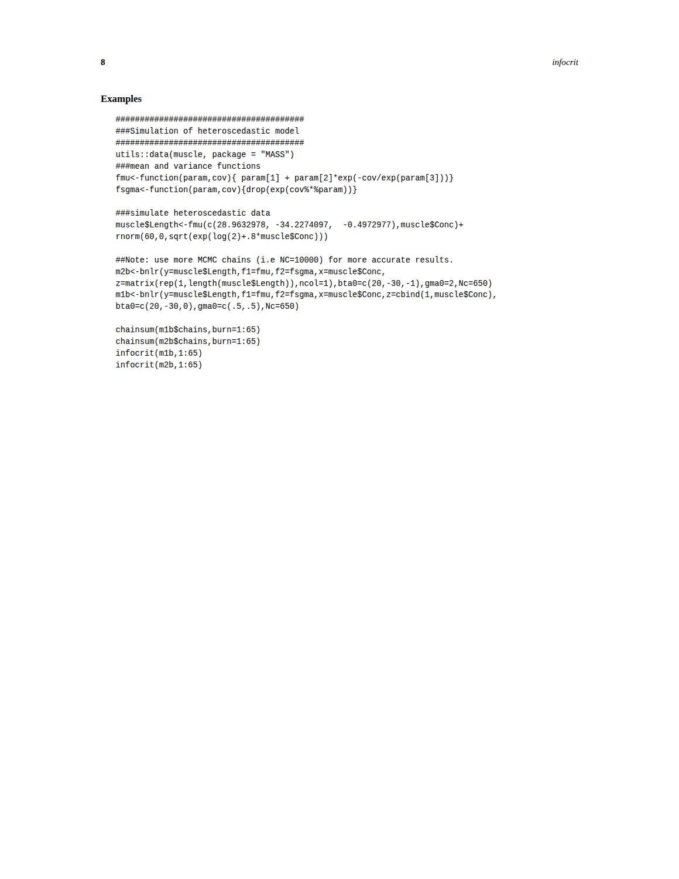8 infocrit
Examples
#######################################
###Simulation of heteroscedastic model
#######################################
utils::data(muscle, package = "MASS")
###mean and variance functions
fmu<-function(param,cov){ param[1] + param[2]*exp(-cov/exp(param[3]))}
fsgma<-function(param,cov){drop(exp(cov%*%param))}

###simulate heteroscedastic data
muscle$Length<-fmu(c(28.9632978, -34.2274097,  -0.4972977),muscle$Conc)+
rnorm(60,0,sqrt(exp(log(2)+.8*muscle$Conc)))

##Note: use more MCMC chains (i.e NC=10000) for more accurate results.
m2b<-bnlr(y=muscle$Length,f1=fmu,f2=fsgma,x=muscle$Conc,
z=matrix(rep(1,length(muscle$Length)),ncol=1),bta0=c(20,-30,-1),gma0=2,Nc=650)
m1b<-bnlr(y=muscle$Length,f1=fmu,f2=fsgma,x=muscle$Conc,z=cbind(1,muscle$Conc),
bta0=c(20,-30,0),gma0=c(.5,.5),Nc=650)

chainsum(m1b$chains,burn=1:65)
chainsum(m2b$chains,burn=1:65)
infocrit(m1b,1:65)
infocrit(m2b,1:65)